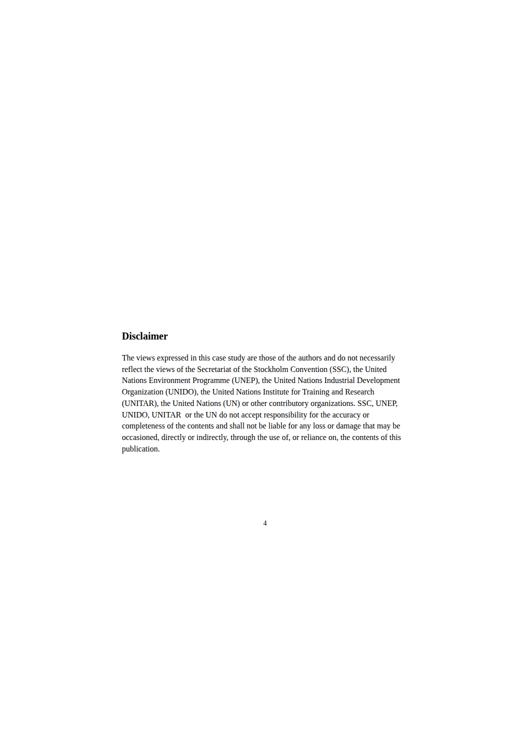Disclaimer
The views expressed in this case study are those of the authors and do not necessarily reflect the views of the Secretariat of the Stockholm Convention (SSC), the United Nations Environment Programme (UNEP), the United Nations Industrial Development Organization (UNIDO), the United Nations Institute for Training and Research (UNITAR), the United Nations (UN) or other contributory organizations. SSC, UNEP, UNIDO, UNITAR or the UN do not accept responsibility for the accuracy or completeness of the contents and shall not be liable for any loss or damage that may be occasioned, directly or indirectly, through the use of, or reliance on, the contents of this publication.
4